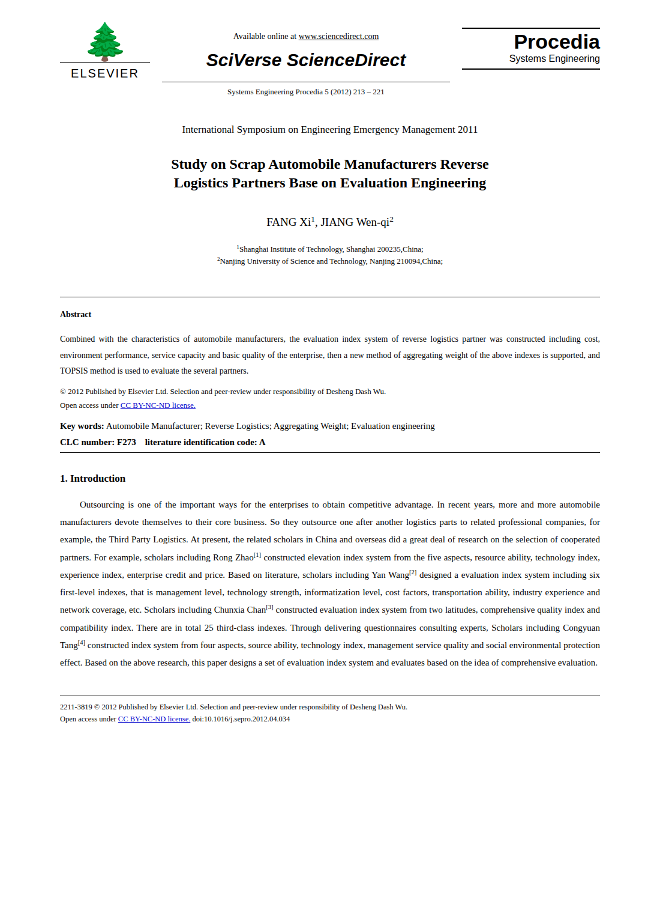🌲
ELSEVIER
Available online at www.sciencedirect.com
SciVerse ScienceDirect
Systems Engineering Procedia 5 (2012) 213 – 221
Procedia
Systems Engineering
International Symposium on Engineering Emergency Management 2011
Study on Scrap Automobile Manufacturers Reverse
Logistics Partners Base on Evaluation Engineering
FANG Xi1, JIANG Wen-qi2
1Shanghai Institute of Technology, Shanghai 200235,China;
2Nanjing University of Science and Technology, Nanjing 210094,China;
Abstract
Combined with the characteristics of automobile manufacturers, the evaluation index system of reverse logistics partner was constructed including cost, environment performance, service capacity and basic quality of the enterprise, then a new method of aggregating weight of the above indexes is supported, and TOPSIS method is used to evaluate the several partners.
© 2012 Published by Elsevier Ltd. Selection and peer-review under responsibility of Desheng Dash Wu.
Open access under CC BY-NC-ND license.
Key words: Automobile Manufacturer; Reverse Logistics; Aggregating Weight; Evaluation engineering
CLC number: F273 literature identification code: A
1. Introduction
Outsourcing is one of the important ways for the enterprises to obtain competitive advantage. In recent years, more and more automobile manufacturers devote themselves to their core business. So they outsource one after another logistics parts to related professional companies, for example, the Third Party Logistics. At present, the related scholars in China and overseas did a great deal of research on the selection of cooperated partners. For example, scholars including Rong Zhao[1] constructed elevation index system from the five aspects, resource ability, technology index, experience index, enterprise credit and price. Based on literature, scholars including Yan Wang[2] designed a evaluation index system including six first-level indexes, that is management level, technology strength, informatization level, cost factors, transportation ability, industry experience and network coverage, etc. Scholars including Chunxia Chan[3] constructed evaluation index system from two latitudes, comprehensive quality index and compatibility index. There are in total 25 third-class indexes. Through delivering questionnaires consulting experts, Scholars including Congyuan Tang[4] constructed index system from four aspects, source ability, technology index, management service quality and social environmental protection effect. Based on the above research, this paper designs a set of evaluation index system and evaluates based on the idea of comprehensive evaluation.
2211-3819 © 2012 Published by Elsevier Ltd. Selection and peer-review under responsibility of Desheng Dash Wu.
Open access under CC BY-NC-ND license. doi:10.1016/j.sepro.2012.04.034